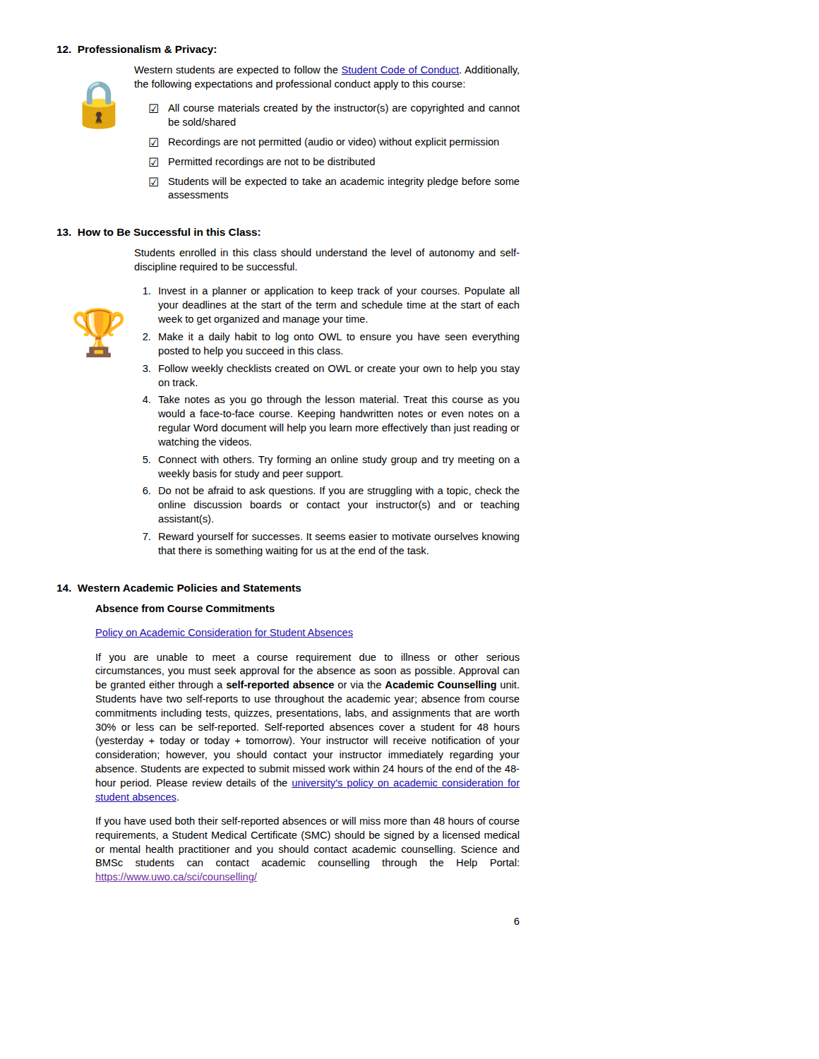12. Professionalism & Privacy:
🔒
Western students are expected to follow the Student Code of Conduct. Additionally, the following expectations and professional conduct apply to this course:
All course materials created by the instructor(s) are copyrighted and cannot be sold/shared
Recordings are not permitted (audio or video) without explicit permission
Permitted recordings are not to be distributed
Students will be expected to take an academic integrity pledge before some assessments
13. How to Be Successful in this Class:
🏆
Students enrolled in this class should understand the level of autonomy and self-discipline required to be successful.
Invest in a planner or application to keep track of your courses. Populate all your deadlines at the start of the term and schedule time at the start of each week to get organized and manage your time.
Make it a daily habit to log onto OWL to ensure you have seen everything posted to help you succeed in this class.
Follow weekly checklists created on OWL or create your own to help you stay on track.
Take notes as you go through the lesson material. Treat this course as you would a face-to-face course. Keeping handwritten notes or even notes on a regular Word document will help you learn more effectively than just reading or watching the videos.
Connect with others. Try forming an online study group and try meeting on a weekly basis for study and peer support.
Do not be afraid to ask questions. If you are struggling with a topic, check the online discussion boards or contact your instructor(s) and or teaching assistant(s).
Reward yourself for successes. It seems easier to motivate ourselves knowing that there is something waiting for us at the end of the task.
14. Western Academic Policies and Statements
Absence from Course Commitments
Policy on Academic Consideration for Student Absences
If you are unable to meet a course requirement due to illness or other serious circumstances, you must seek approval for the absence as soon as possible. Approval can be granted either through a self-reported absence or via the Academic Counselling unit. Students have two self-reports to use throughout the academic year; absence from course commitments including tests, quizzes, presentations, labs, and assignments that are worth 30% or less can be self-reported. Self-reported absences cover a student for 48 hours (yesterday + today or today + tomorrow). Your instructor will receive notification of your consideration; however, you should contact your instructor immediately regarding your absence. Students are expected to submit missed work within 24 hours of the end of the 48-hour period. Please review details of the university's policy on academic consideration for student absences.
If you have used both their self-reported absences or will miss more than 48 hours of course requirements, a Student Medical Certificate (SMC) should be signed by a licensed medical or mental health practitioner and you should contact academic counselling. Science and BMSc students can contact academic counselling through the Help Portal: https://www.uwo.ca/sci/counselling/
6